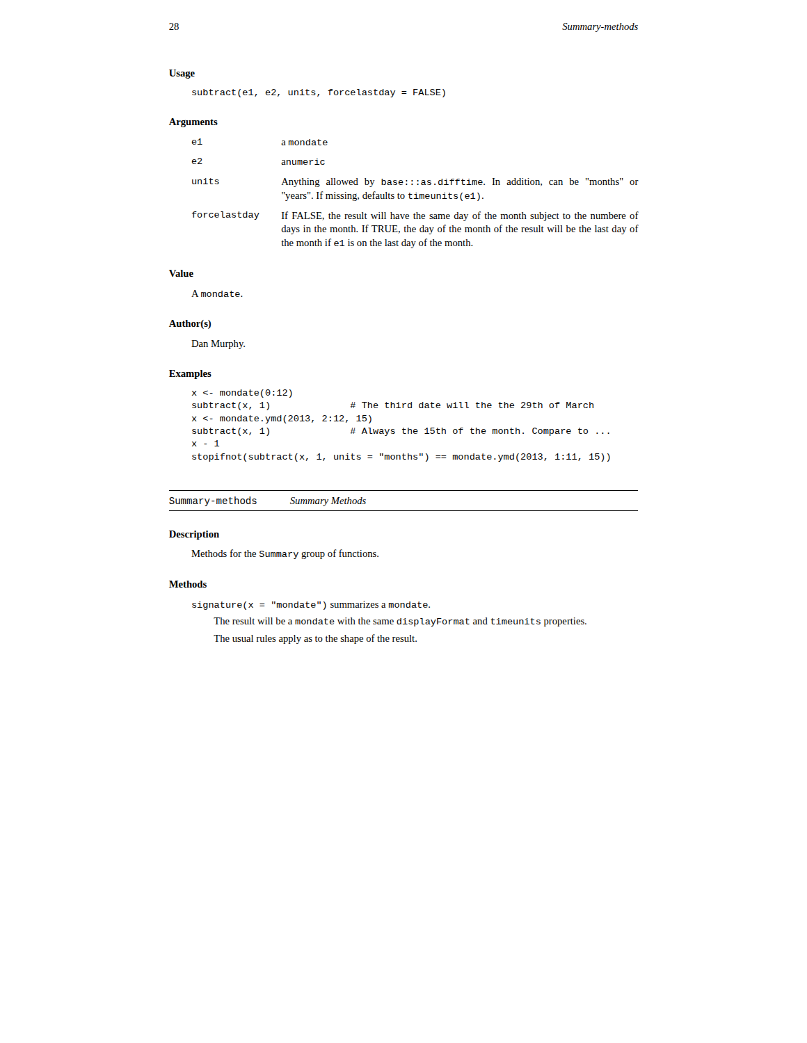28 Summary-methods
Usage
subtract(e1, e2, units, forcelastday = FALSE)
Arguments
e1
a mondate
e2
anumeric
units
Anything allowed by base:::as.difftime. In addition, can be "months" or "years". If missing, defaults to timeunits(e1).
forcelastday
If FALSE, the result will have the same day of the month subject to the numbere of days in the month. If TRUE, the day of the month of the result will be the last day of the month if e1 is on the last day of the month.
Value
A mondate.
Author(s)
Dan Murphy.
Examples
x <- mondate(0:12)
subtract(x, 1)              # The third date will the the 29th of March
x <- mondate.ymd(2013, 2:12, 15)
subtract(x, 1)              # Always the 15th of the month. Compare to ...
x - 1
stopifnot(subtract(x, 1, units = "months") == mondate.ymd(2013, 1:11, 15))
Summary-methods Summary Methods
Description
Methods for the Summary group of functions.
Methods
signature(x = "mondate") summarizes a mondate.
The result will be a mondate with the same displayFormat and timeunits properties.
The usual rules apply as to the shape of the result.